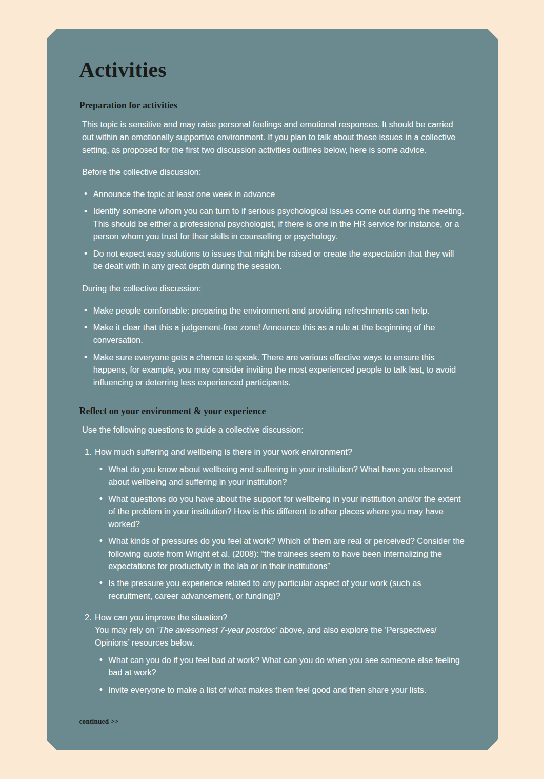Activities
Preparation for activities
This topic is sensitive and may raise personal feelings and emotional responses. It should be carried out within an emotionally supportive environment. If you plan to talk about these issues in a collective setting, as proposed for the first two discussion activities outlines below, here is some advice.
Before the collective discussion:
Announce the topic at least one week in advance
Identify someone whom you can turn to if serious psychological issues come out during the meeting. This should be either a professional psychologist, if there is one in the HR service for instance, or a person whom you trust for their skills in counselling or psychology.
Do not expect easy solutions to issues that might be raised or create the expectation that they will be dealt with in any great depth during the session.
During the collective discussion:
Make people comfortable: preparing the environment and providing refreshments can help.
Make it clear that this a judgement-free zone! Announce this as a rule at the beginning of the conversation.
Make sure everyone gets a chance to speak. There are various effective ways to ensure this happens, for example, you may consider inviting the most experienced people to talk last, to avoid influencing or deterring less experienced participants.
Reflect on your environment & your experience
Use the following questions to guide a collective discussion:
How much suffering and wellbeing is there in your work environment?
What do you know about wellbeing and suffering in your institution? What have you observed about wellbeing and suffering in your institution?
What questions do you have about the support for wellbeing in your institution and/or the extent of the problem in your institution? How is this different to other places where you may have worked?
What kinds of pressures do you feel at work? Which of them are real or perceived? Consider the following quote from Wright et al. (2008): “the trainees seem to have been internalizing the expectations for productivity in the lab or in their institutions”
Is the pressure you experience related to any particular aspect of your work (such as recruitment, career advancement, or funding)?
How can you improve the situation?
You may rely on ‘The awesomest 7-year postdoc’ above, and also explore the ‘Perspectives/ Opinions’ resources below.
What can you do if you feel bad at work? What can you do when you see someone else feeling bad at work?
Invite everyone to make a list of what makes them feel good and then share your lists.
continued >>